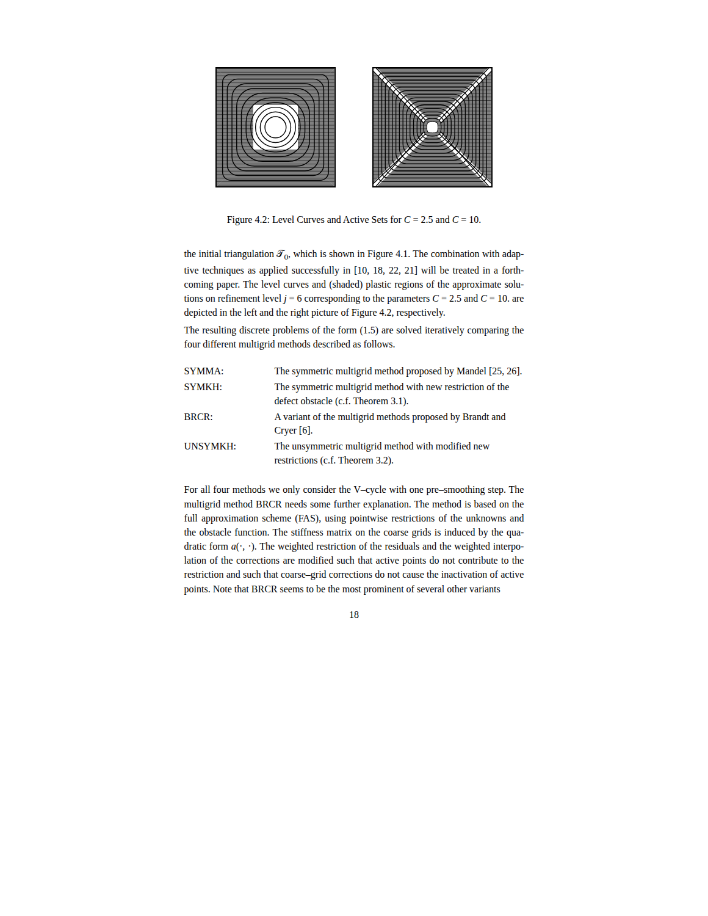Figure 4.2: Level Curves and Active Sets for C = 2.5 and C = 10.
the initial triangulation 𝒯0, which is shown in Figure 4.1. The combination with adaptive techniques as applied successfully in [10, 18, 22, 21] will be treated in a forthcoming paper. The level curves and (shaded) plastic regions of the approximate solutions on refinement level j = 6 corresponding to the parameters C = 2.5 and C = 10. are depicted in the left and the right picture of Figure 4.2, respectively.
The resulting discrete problems of the form (1.5) are solved iteratively comparing the four different multigrid methods described as follows.
| SYMMA: | The symmetric multigrid method proposed by Mandel [25, 26]. |
| SYMKH: | The symmetric multigrid method with new restriction of the defect obstacle (c.f. Theorem 3.1). |
| BRCR: | A variant of the multigrid methods proposed by Brandt and Cryer [6]. |
| UNSYMKH: | The unsymmetric multigrid method with modified new restrictions (c.f. Theorem 3.2). |
For all four methods we only consider the V–cycle with one pre–smoothing step. The multigrid method BRCR needs some further explanation. The method is based on the full approximation scheme (FAS), using pointwise restrictions of the unknowns and the obstacle function. The stiffness matrix on the coarse grids is induced by the quadratic form a(·, ·). The weighted restriction of the residuals and the weighted interpolation of the corrections are modified such that active points do not contribute to the restriction and such that coarse–grid corrections do not cause the inactivation of active points. Note that BRCR seems to be the most prominent of several other variants
18